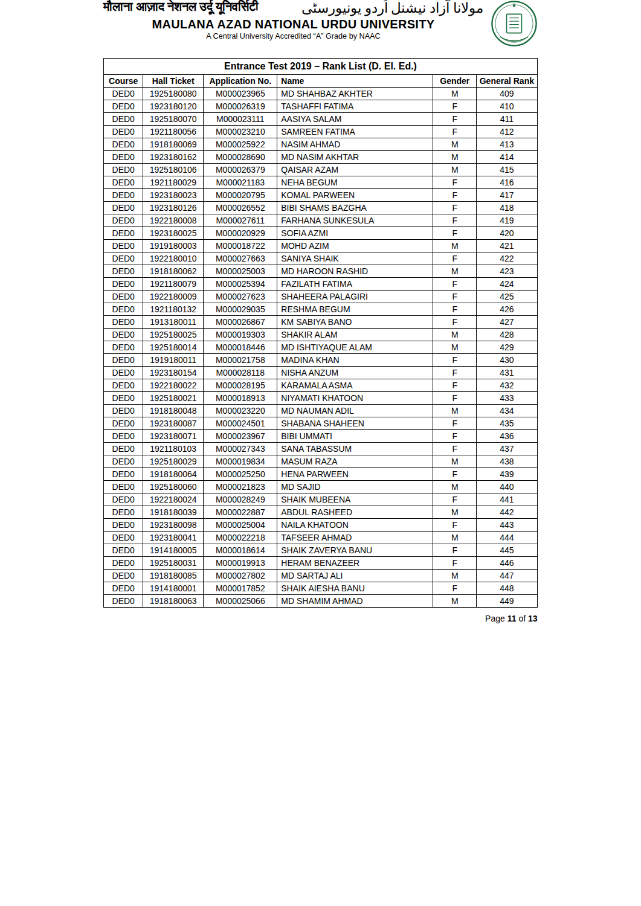MANUU
मौलाना आज़ाद नेशनल उर्दू यूनिवर्सिटी مولانا آزاد نیشنل اُردو یونیورسٹی
MAULANA AZAD NATIONAL URDU UNIVERSITY
A Central University Accredited “A” Grade by NAAC
Entrance Test 2019 – Rank List (D. El. Ed.)
| Course | Hall Ticket | Application No. | Name | Gender | General Rank |
| --- | --- | --- | --- | --- | --- |
| DED0 | 1925180080 | M000023965 | MD SHAHBAZ AKHTER | M | 409 |
| DED0 | 1923180120 | M000026319 | TASHAFFI FATIMA | F | 410 |
| DED0 | 1925180070 | M000023111 | AASIYA SALAM | F | 411 |
| DED0 | 1921180056 | M000023210 | SAMREEN FATIMA | F | 412 |
| DED0 | 1918180069 | M000025922 | NASIM AHMAD | M | 413 |
| DED0 | 1923180162 | M000028690 | MD NASIM AKHTAR | M | 414 |
| DED0 | 1925180106 | M000026379 | QAISAR AZAM | M | 415 |
| DED0 | 1921180029 | M000021183 | NEHA BEGUM | F | 416 |
| DED0 | 1923180023 | M000020795 | KOMAL PARWEEN | F | 417 |
| DED0 | 1923180126 | M000026552 | BIBI SHAMS BAZGHA | F | 418 |
| DED0 | 1922180008 | M000027611 | FARHANA SUNKESULA | F | 419 |
| DED0 | 1923180025 | M000020929 | SOFIA AZMI | F | 420 |
| DED0 | 1919180003 | M000018722 | MOHD AZIM | M | 421 |
| DED0 | 1922180010 | M000027663 | SANIYA SHAIK | F | 422 |
| DED0 | 1918180062 | M000025003 | MD HAROON RASHID | M | 423 |
| DED0 | 1921180079 | M000025394 | FAZILATH FATIMA | F | 424 |
| DED0 | 1922180009 | M000027623 | SHAHEERA PALAGIRI | F | 425 |
| DED0 | 1921180132 | M000029035 | RESHMA BEGUM | F | 426 |
| DED0 | 1913180011 | M000026867 | KM SABIYA BANO | F | 427 |
| DED0 | 1925180025 | M000019303 | SHAKIR ALAM | M | 428 |
| DED0 | 1925180014 | M000018446 | MD ISHTIYAQUE ALAM | M | 429 |
| DED0 | 1919180011 | M000021758 | MADINA KHAN | F | 430 |
| DED0 | 1923180154 | M000028118 | NISHA ANZUM | F | 431 |
| DED0 | 1922180022 | M000028195 | KARAMALA ASMA | F | 432 |
| DED0 | 1925180021 | M000018913 | NIYAMATI KHATOON | F | 433 |
| DED0 | 1918180048 | M000023220 | MD NAUMAN ADIL | M | 434 |
| DED0 | 1923180087 | M000024501 | SHABANA SHAHEEN | F | 435 |
| DED0 | 1923180071 | M000023967 | BIBI UMMATI | F | 436 |
| DED0 | 1921180103 | M000027343 | SANA TABASSUM | F | 437 |
| DED0 | 1925180029 | M000019834 | MASUM RAZA | M | 438 |
| DED0 | 1918180064 | M000025250 | HENA PARWEEN | F | 439 |
| DED0 | 1925180060 | M000021823 | MD SAJID | M | 440 |
| DED0 | 1922180024 | M000028249 | SHAIK MUBEENA | F | 441 |
| DED0 | 1918180039 | M000022887 | ABDUL RASHEED | M | 442 |
| DED0 | 1923180098 | M000025004 | NAILA KHATOON | F | 443 |
| DED0 | 1923180041 | M000022218 | TAFSEER AHMAD | M | 444 |
| DED0 | 1914180005 | M000018614 | SHAIK ZAVERYA BANU | F | 445 |
| DED0 | 1925180031 | M000019913 | HERAM BENAZEER | F | 446 |
| DED0 | 1918180085 | M000027802 | MD SARTAJ ALI | M | 447 |
| DED0 | 1914180001 | M000017852 | SHAIK AIESHA BANU | F | 448 |
| DED0 | 1918180063 | M000025066 | MD SHAMIM AHMAD | M | 449 |
Page 11 of 13